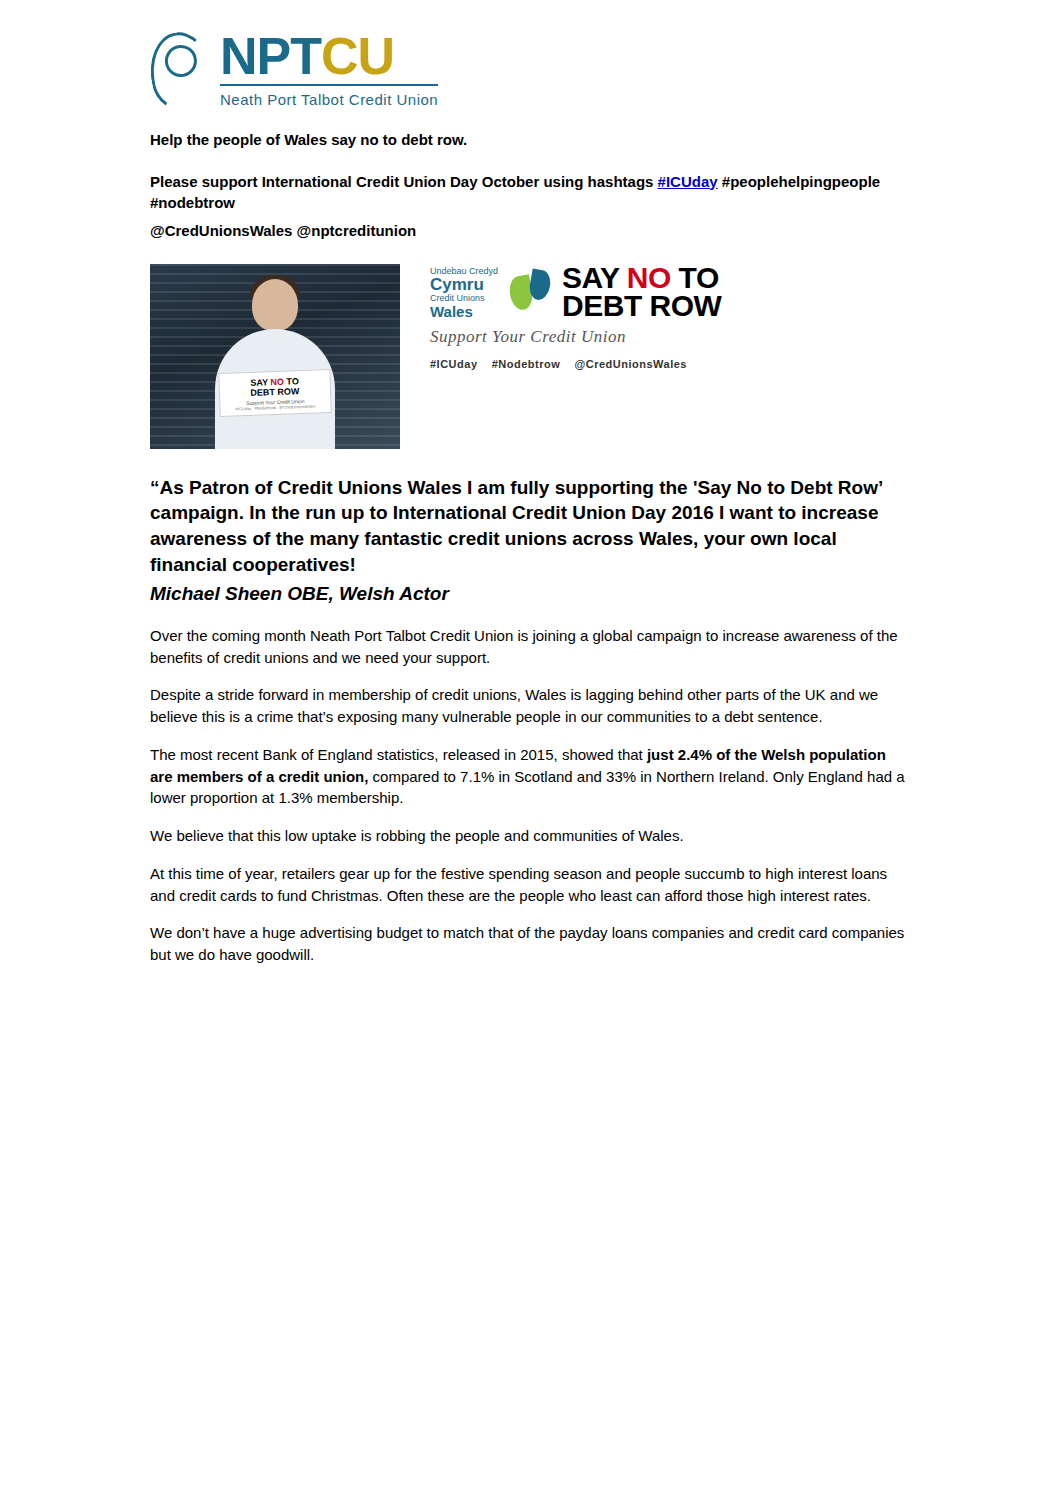NPT CU
Neath Port Talbot Credit Union
Help the people of Wales say no to debt row.
Please support International Credit Union Day October using hashtags #ICUday #peoplehelpingpeople #nodebtrow
@CredUnionsWales @nptcreditunion
SAY NO TO
DEBT ROW
Support Your Credit Union
#ICUday #Nodebtrow @CredUnionsWales
Undebau Credyd Cymru Credit Unions Wales
SAY NO TO
DEBT ROW
Support Your Credit Union
#ICUday #Nodebtrow @CredUnionsWales
“As Patron of Credit Unions Wales I am fully supporting the 'Say No to Debt Row’ campaign. In the run up to International Credit Union Day 2016 I want to increase awareness of the many fantastic credit unions across Wales, your own local financial cooperatives! Michael Sheen OBE, Welsh Actor
Over the coming month Neath Port Talbot Credit Union is joining a global campaign to increase awareness of the benefits of credit unions and we need your support.
Despite a stride forward in membership of credit unions, Wales is lagging behind other parts of the UK and we believe this is a crime that’s exposing many vulnerable people in our communities to a debt sentence.
The most recent Bank of England statistics, released in 2015, showed that just 2.4% of the Welsh population are members of a credit union, compared to 7.1% in Scotland and 33% in Northern Ireland. Only England had a lower proportion at 1.3% membership.
We believe that this low uptake is robbing the people and communities of Wales.
At this time of year, retailers gear up for the festive spending season and people succumb to high interest loans and credit cards to fund Christmas. Often these are the people who least can afford those high interest rates.
We don’t have a huge advertising budget to match that of the payday loans companies and credit card companies but we do have goodwill.